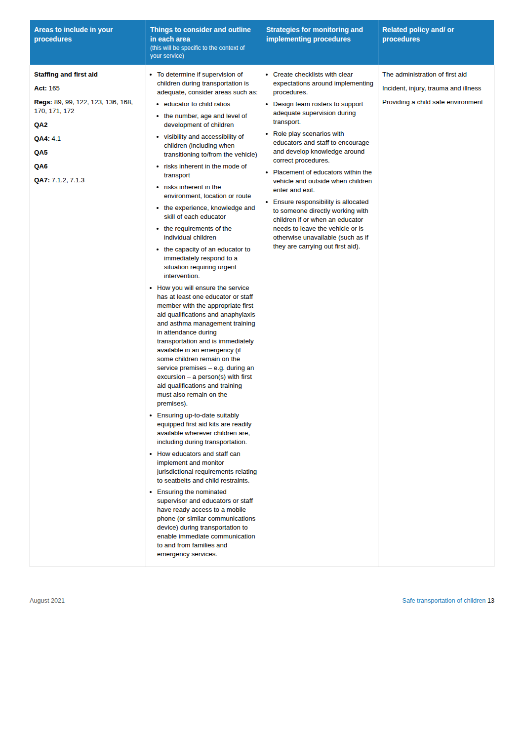| Areas to include in your procedures | Things to consider and outline in each area (this will be specific to the context of your service) | Strategies for monitoring and implementing procedures | Related policy and/ or procedures |
| --- | --- | --- | --- |
| Staffing and first aid Act: 165 Regs: 89, 99, 122, 123, 136, 168, 170, 171, 172 QA2 QA4: 4.1 QA5 QA6 QA7: 7.1.2, 7.1.3 | To determine if supervision of children during transportation is adequate, consider areas such as: educator to child ratios the number, age and level of development of children visibility and accessibility of children (including when transitioning to/from the vehicle) risks inherent in the mode of transport risks inherent in the environment, location or route the experience, knowledge and skill of each educator the requirements of the individual children the capacity of an educator to immediately respond to a situation requiring urgent intervention. How you will ensure the service has at least one educator or staff member with the appropriate first aid qualifications and anaphylaxis and asthma management training in attendance during transportation and is immediately available in an emergency (if some children remain on the service premises – e.g. during an excursion – a person(s) with first aid qualifications and training must also remain on the premises). Ensuring up-to-date suitably equipped first aid kits are readily available wherever children are, including during transportation. How educators and staff can implement and monitor jurisdictional requirements relating to seatbelts and child restraints. Ensuring the nominated supervisor and educators or staff have ready access to a mobile phone (or similar communications device) during transportation to enable immediate communication to and from families and emergency services. | Create checklists with clear expectations around implementing procedures. Design team rosters to support adequate supervision during transport. Role play scenarios with educators and staff to encourage and develop knowledge around correct procedures. Placement of educators within the vehicle and outside when children enter and exit. Ensure responsibility is allocated to someone directly working with children if or when an educator needs to leave the vehicle or is otherwise unavailable (such as if they are carrying out first aid). | The administration of first aid Incident, injury, trauma and illness Providing a child safe environment |
August 2021
Safe transportation of children 13